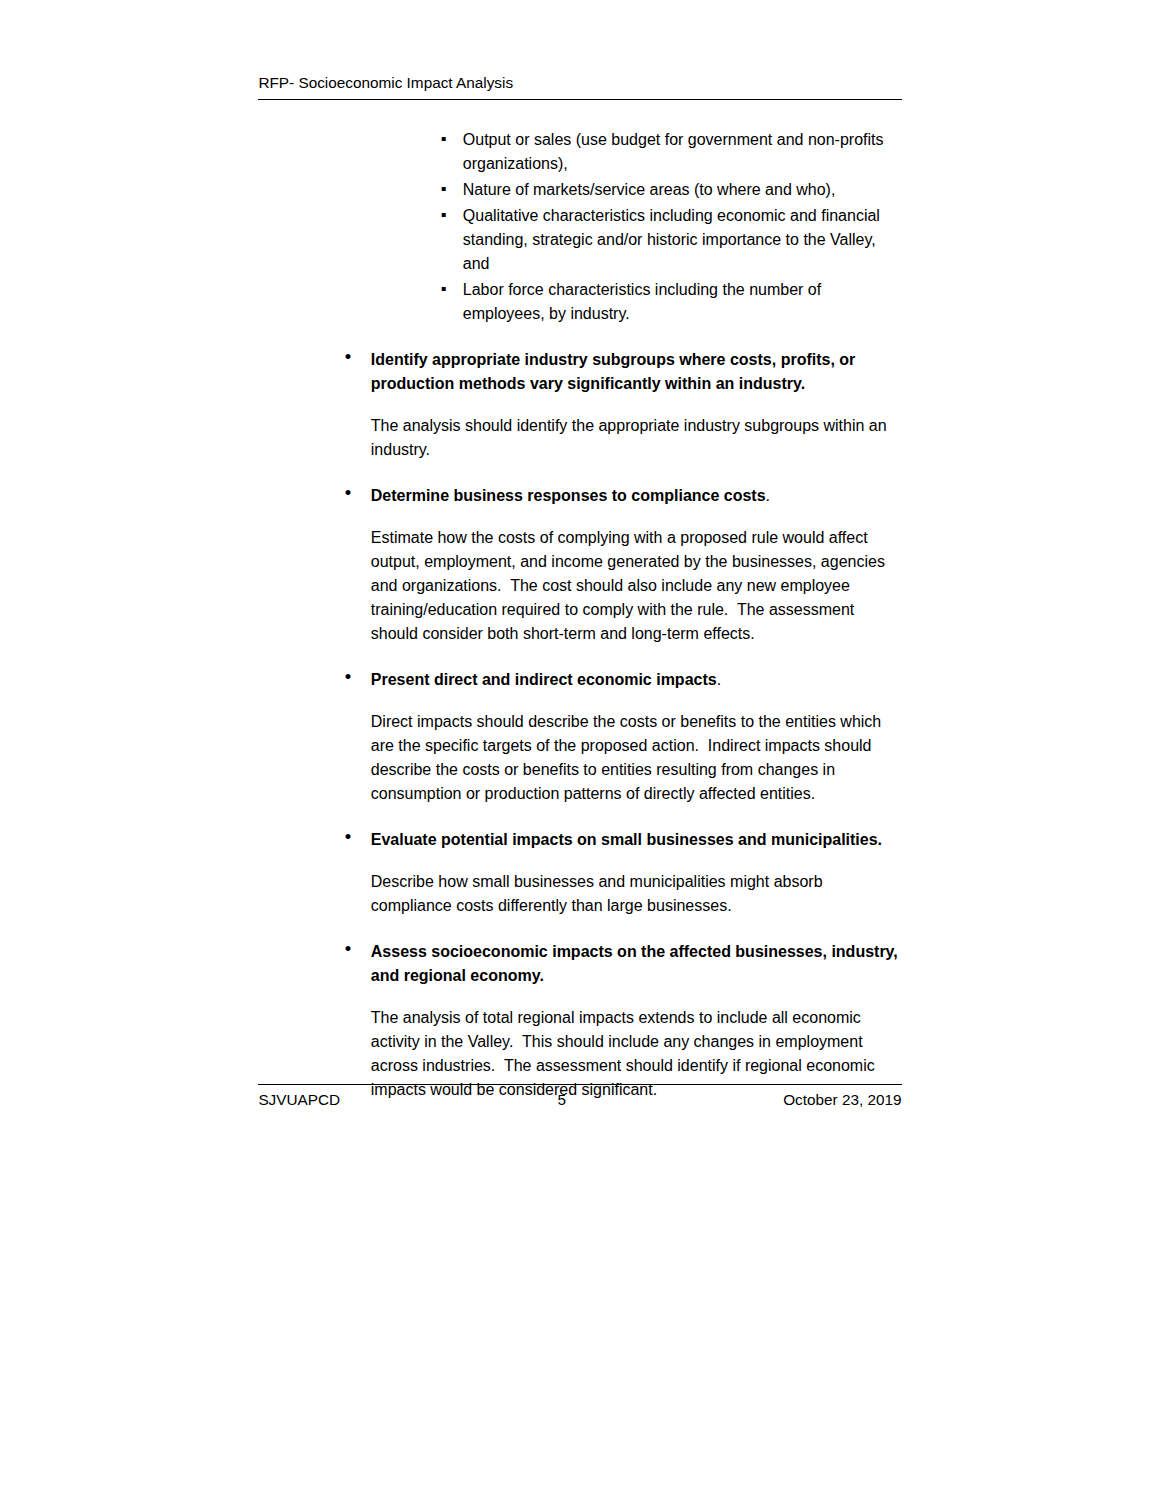RFP- Socioeconomic Impact Analysis
Output or sales (use budget for government and non-profits organizations),
Nature of markets/service areas (to where and who),
Qualitative characteristics including economic and financial standing, strategic and/or historic importance to the Valley, and
Labor force characteristics including the number of employees, by industry.
Identify appropriate industry subgroups where costs, profits, or production methods vary significantly within an industry.
The analysis should identify the appropriate industry subgroups within an industry.
Determine business responses to compliance costs.
Estimate how the costs of complying with a proposed rule would affect output, employment, and income generated by the businesses, agencies and organizations. The cost should also include any new employee training/education required to comply with the rule. The assessment should consider both short-term and long-term effects.
Present direct and indirect economic impacts.
Direct impacts should describe the costs or benefits to the entities which are the specific targets of the proposed action. Indirect impacts should describe the costs or benefits to entities resulting from changes in consumption or production patterns of directly affected entities.
Evaluate potential impacts on small businesses and municipalities.
Describe how small businesses and municipalities might absorb compliance costs differently than large businesses.
Assess socioeconomic impacts on the affected businesses, industry, and regional economy.
The analysis of total regional impacts extends to include all economic activity in the Valley. This should include any changes in employment across industries. The assessment should identify if regional economic impacts would be considered significant.
SJVUAPCD 5 October 23, 2019